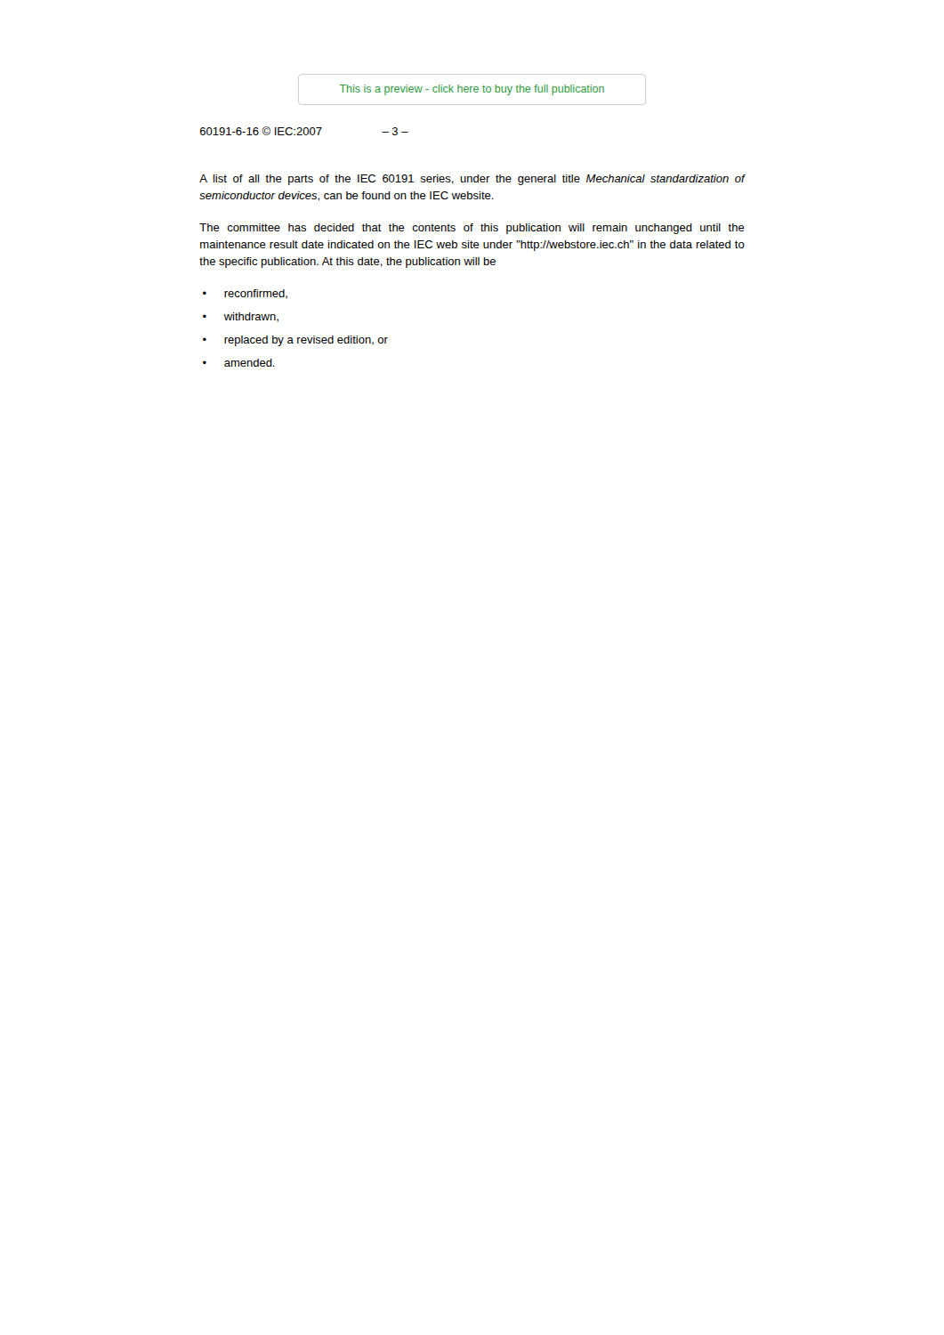This is a preview - click here to buy the full publication
60191-6-16 © IEC:2007 – 3 –
A list of all the parts of the IEC 60191 series, under the general title Mechanical standardization of semiconductor devices, can be found on the IEC website.
The committee has decided that the contents of this publication will remain unchanged until the maintenance result date indicated on the IEC web site under "http://webstore.iec.ch" in the data related to the specific publication. At this date, the publication will be
reconfirmed,
withdrawn,
replaced by a revised edition, or
amended.